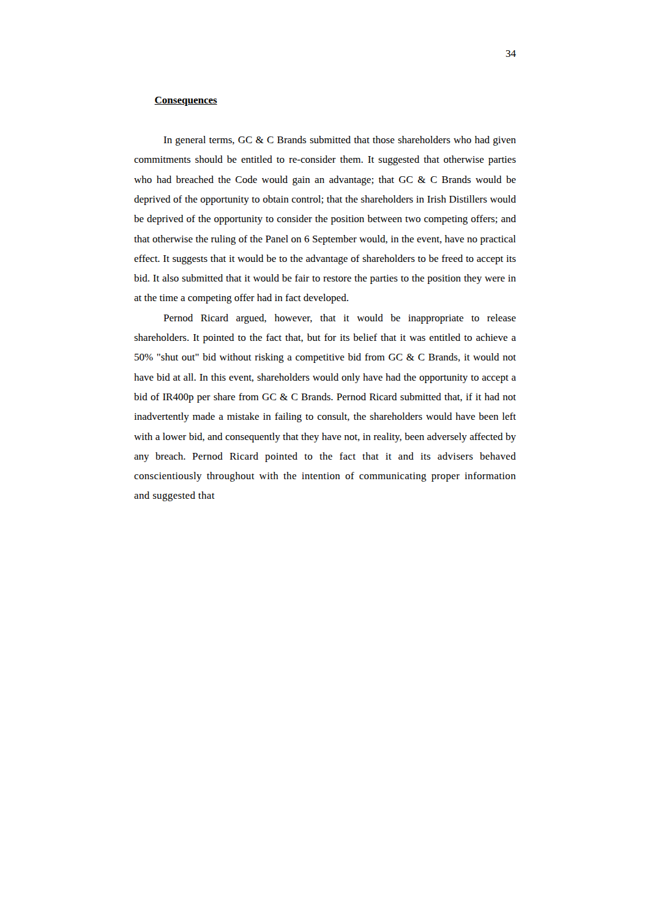34
Consequences
In general terms, GC & C Brands submitted that those shareholders who had given commitments should be entitled to re-consider them. It suggested that otherwise parties who had breached the Code would gain an advantage; that GC & C Brands would be deprived of the opportunity to obtain control; that the shareholders in Irish Distillers would be deprived of the opportunity to consider the position between two competing offers; and that otherwise the ruling of the Panel on 6 September would, in the event, have no practical effect. It suggests that it would be to the advantage of shareholders to be freed to accept its bid. It also submitted that it would be fair to restore the parties to the position they were in at the time a competing offer had in fact developed.
Pernod Ricard argued, however, that it would be inappropriate to release shareholders. It pointed to the fact that, but for its belief that it was entitled to achieve a 50% "shut out" bid without risking a competitive bid from GC & C Brands, it would not have bid at all. In this event, shareholders would only have had the opportunity to accept a bid of IR400p per share from GC & C Brands. Pernod Ricard submitted that, if it had not inadvertently made a mistake in failing to consult, the shareholders would have been left with a lower bid, and consequently that they have not, in reality, been adversely affected by any breach. Pernod Ricard pointed to the fact that it and its advisers behaved conscientiously throughout with the intention of communicating proper information and suggested that